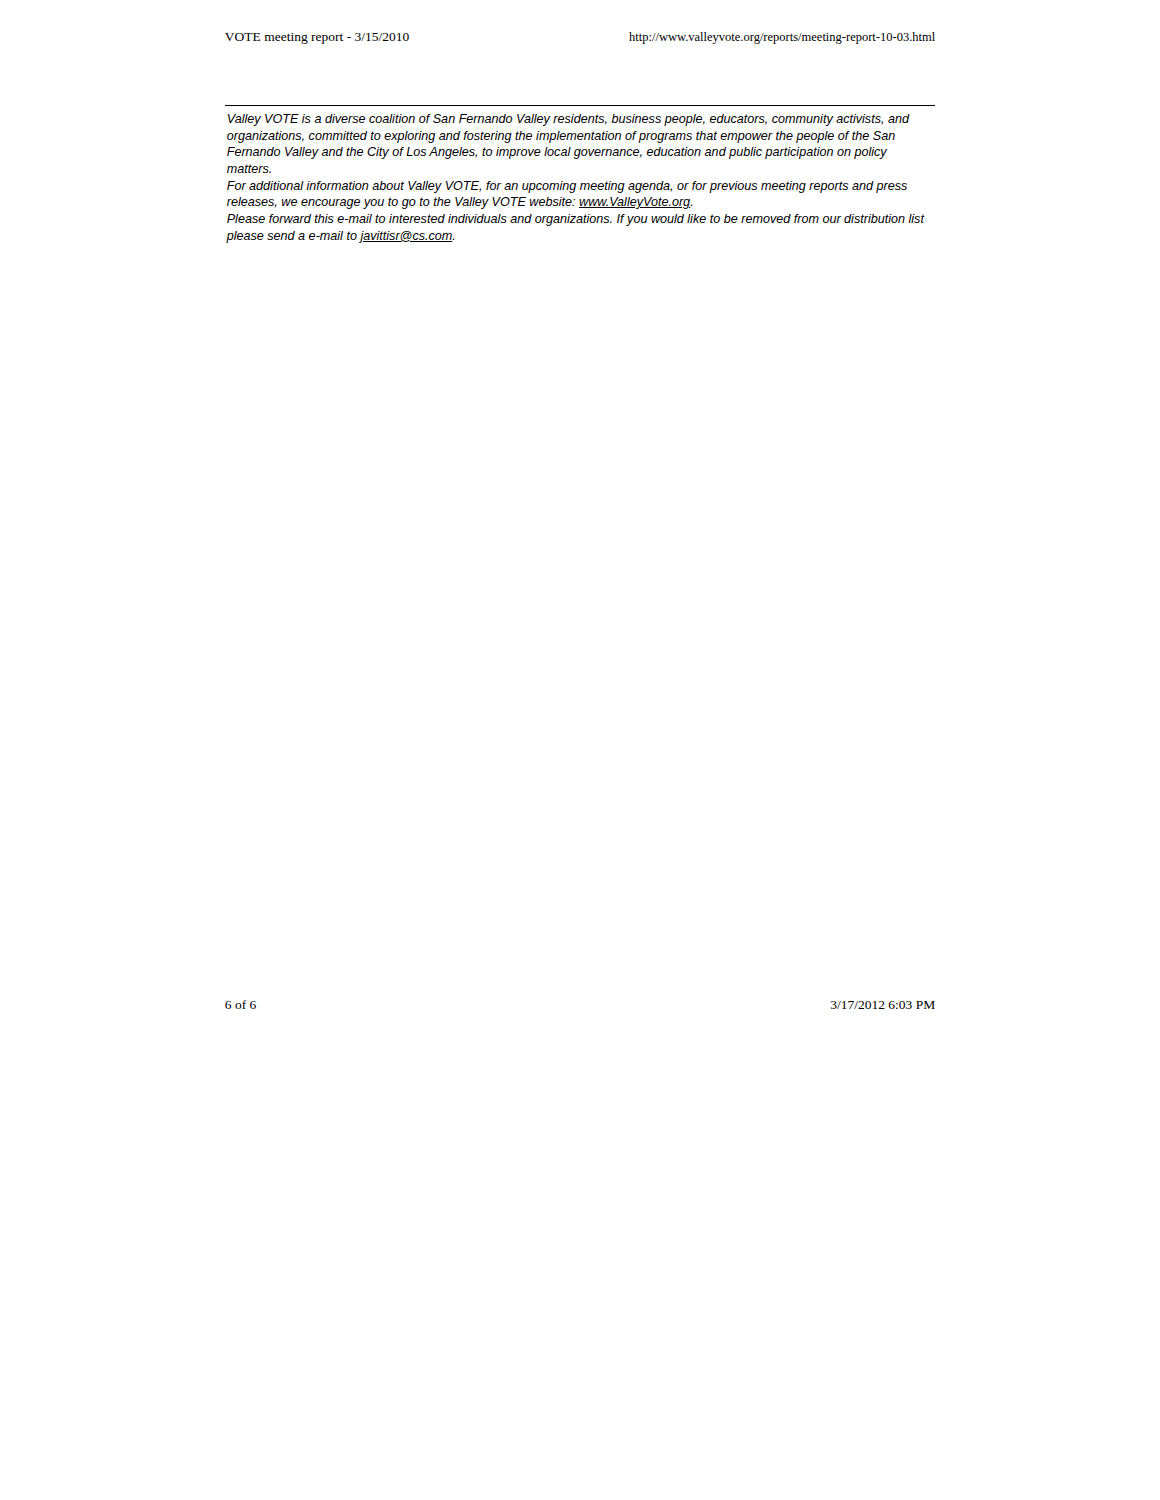VOTE meeting report - 3/15/2010 http://www.valleyvote.org/reports/meeting-report-10-03.html
Valley VOTE is a diverse coalition of San Fernando Valley residents, business people, educators, community activists, and organizations, committed to exploring and fostering the implementation of programs that empower the people of the San Fernando Valley and the City of Los Angeles, to improve local governance, education and public participation on policy matters.
For additional information about Valley VOTE, for an upcoming meeting agenda, or for previous meeting reports and press releases, we encourage you to go to the Valley VOTE website: www.ValleyVote.org.
Please forward this e-mail to interested individuals and organizations. If you would like to be removed from our distribution list please send a e-mail to javittisr@cs.com.
6 of 6 3/17/2012 6:03 PM